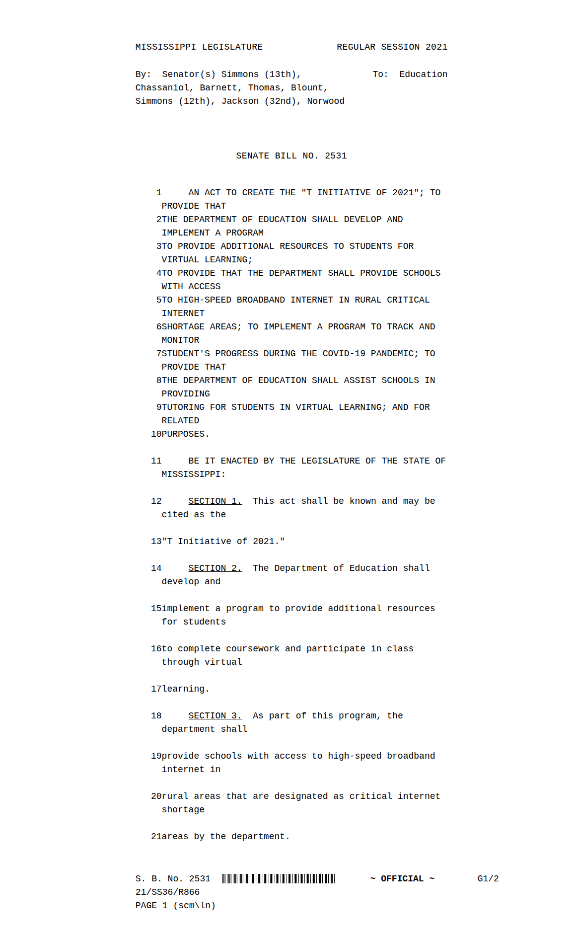MISSISSIPPI LEGISLATURE
REGULAR SESSION 2021
By: Senator(s) Simmons (13th), Chassaniol, Barnett, Thomas, Blount, Simmons (12th), Jackson (32nd), Norwood
To: Education
SENATE BILL NO. 2531
| 1 | AN ACT TO CREATE THE "T INITIATIVE OF 2021"; TO PROVIDE THAT |
| 2 | THE DEPARTMENT OF EDUCATION SHALL DEVELOP AND IMPLEMENT A PROGRAM |
| 3 | TO PROVIDE ADDITIONAL RESOURCES TO STUDENTS FOR VIRTUAL LEARNING; |
| 4 | TO PROVIDE THAT THE DEPARTMENT SHALL PROVIDE SCHOOLS WITH ACCESS |
| 5 | TO HIGH-SPEED BROADBAND INTERNET IN RURAL CRITICAL INTERNET |
| 6 | SHORTAGE AREAS; TO IMPLEMENT A PROGRAM TO TRACK AND MONITOR |
| 7 | STUDENT'S PROGRESS DURING THE COVID-19 PANDEMIC; TO PROVIDE THAT |
| 8 | THE DEPARTMENT OF EDUCATION SHALL ASSIST SCHOOLS IN PROVIDING |
| 9 | TUTORING FOR STUDENTS IN VIRTUAL LEARNING; AND FOR RELATED |
| 10 | PURPOSES. |
| 11 | BE IT ENACTED BY THE LEGISLATURE OF THE STATE OF MISSISSIPPI: |
| 12 | SECTION 1. This act shall be known and may be cited as the |
| 13 | "T Initiative of 2021." |
| 14 | SECTION 2. The Department of Education shall develop and |
| 15 | implement a program to provide additional resources for students |
| 16 | to complete coursework and participate in class through virtual |
| 17 | learning. |
| 18 | SECTION 3. As part of this program, the department shall |
| 19 | provide schools with access to high-speed broadband internet in |
| 20 | rural areas that are designated as critical internet shortage |
| 21 | areas by the department. |
S. B. No. 2531
~ OFFICIAL ~
G1/2
21/SS36/R866 PAGE 1 (scm\ln)